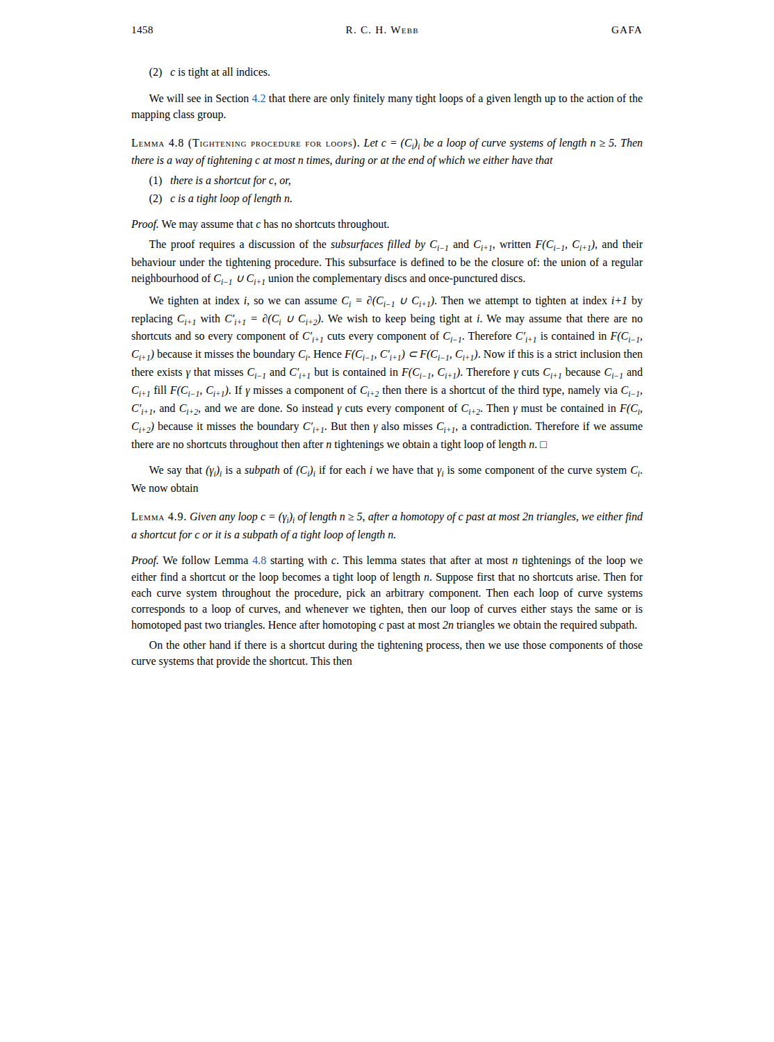1458 R. C. H. Webb GAFA
(2) c is tight at all indices.
We will see in Section 4.2 that there are only finitely many tight loops of a given length up to the action of the mapping class group.
Lemma 4.8 (Tightening procedure for loops). Let c = (Ci)i be a loop of curve systems of length n ≥ 5. Then there is a way of tightening c at most n times, during or at the end of which we either have that
(1) there is a shortcut for c, or,
(2) c is a tight loop of length n.
Proof. We may assume that c has no shortcuts throughout.
The proof requires a discussion of the subsurfaces filled by Ci−1 and Ci+1, written F(Ci−1, Ci+1), and their behaviour under the tightening procedure. This subsurface is defined to be the closure of: the union of a regular neighbourhood of Ci−1 ∪ Ci+1 union the complementary discs and once-punctured discs.
We tighten at index i, so we can assume Ci = ∂(Ci−1 ∪ Ci+1). Then we attempt to tighten at index i+1 by replacing Ci+1 with C′i+1 = ∂(Ci ∪ Ci+2). We wish to keep being tight at i. We may assume that there are no shortcuts and so every component of C′i+1 cuts every component of Ci−1. Therefore C′i+1 is contained in F(Ci−1, Ci+1) because it misses the boundary Ci. Hence F(Ci−1, C′i+1) ⊂ F(Ci−1, Ci+1). Now if this is a strict inclusion then there exists γ that misses Ci−1 and C′i+1 but is contained in F(Ci−1, Ci+1). Therefore γ cuts Ci+1 because Ci−1 and Ci+1 fill F(Ci−1, Ci+1). If γ misses a component of Ci+2 then there is a shortcut of the third type, namely via Ci−1, C′i+1, and Ci+2, and we are done. So instead γ cuts every component of Ci+2. Then γ must be contained in F(Ci, Ci+2) because it misses the boundary C′i+1. But then γ also misses Ci+1, a contradiction. Therefore if we assume there are no shortcuts throughout then after n tightenings we obtain a tight loop of length n. □
We say that (γi)i is a subpath of (Ci)i if for each i we have that γi is some component of the curve system Ci. We now obtain
Lemma 4.9. Given any loop c = (γi)i of length n ≥ 5, after a homotopy of c past at most 2n triangles, we either find a shortcut for c or it is a subpath of a tight loop of length n.
Proof. We follow Lemma 4.8 starting with c. This lemma states that after at most n tightenings of the loop we either find a shortcut or the loop becomes a tight loop of length n. Suppose first that no shortcuts arise. Then for each curve system throughout the procedure, pick an arbitrary component. Then each loop of curve systems corresponds to a loop of curves, and whenever we tighten, then our loop of curves either stays the same or is homotoped past two triangles. Hence after homotoping c past at most 2n triangles we obtain the required subpath.
On the other hand if there is a shortcut during the tightening process, then we use those components of those curve systems that provide the shortcut. This then